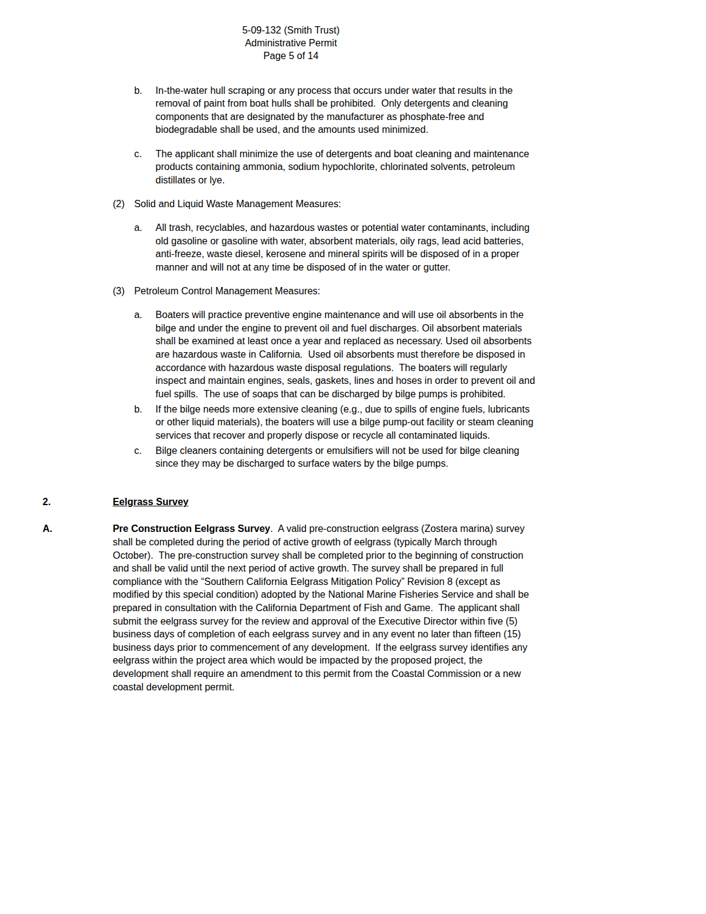5-09-132 (Smith Trust)
Administrative Permit
Page 5 of 14
b.
In-the-water hull scraping or any process that occurs under water that results in the removal of paint from boat hulls shall be prohibited. Only detergents and cleaning components that are designated by the manufacturer as phosphate-free and biodegradable shall be used, and the amounts used minimized.
c.
The applicant shall minimize the use of detergents and boat cleaning and maintenance products containing ammonia, sodium hypochlorite, chlorinated solvents, petroleum distillates or lye.
(2)
Solid and Liquid Waste Management Measures:
a.
All trash, recyclables, and hazardous wastes or potential water contaminants, including old gasoline or gasoline with water, absorbent materials, oily rags, lead acid batteries, anti-freeze, waste diesel, kerosene and mineral spirits will be disposed of in a proper manner and will not at any time be disposed of in the water or gutter.
(3)
Petroleum Control Management Measures:
a.
Boaters will practice preventive engine maintenance and will use oil absorbents in the bilge and under the engine to prevent oil and fuel discharges. Oil absorbent materials shall be examined at least once a year and replaced as necessary. Used oil absorbents are hazardous waste in California. Used oil absorbents must therefore be disposed in accordance with hazardous waste disposal regulations. The boaters will regularly inspect and maintain engines, seals, gaskets, lines and hoses in order to prevent oil and fuel spills. The use of soaps that can be discharged by bilge pumps is prohibited.
b.
If the bilge needs more extensive cleaning (e.g., due to spills of engine fuels, lubricants or other liquid materials), the boaters will use a bilge pump-out facility or steam cleaning services that recover and properly dispose or recycle all contaminated liquids.
c.
Bilge cleaners containing detergents or emulsifiers will not be used for bilge cleaning since they may be discharged to surface waters by the bilge pumps.
2.
Eelgrass Survey
A.
Pre Construction Eelgrass Survey. A valid pre-construction eelgrass (Zostera marina) survey shall be completed during the period of active growth of eelgrass (typically March through October). The pre-construction survey shall be completed prior to the beginning of construction and shall be valid until the next period of active growth. The survey shall be prepared in full compliance with the “Southern California Eelgrass Mitigation Policy” Revision 8 (except as modified by this special condition) adopted by the National Marine Fisheries Service and shall be prepared in consultation with the California Department of Fish and Game. The applicant shall submit the eelgrass survey for the review and approval of the Executive Director within five (5) business days of completion of each eelgrass survey and in any event no later than fifteen (15) business days prior to commencement of any development. If the eelgrass survey identifies any eelgrass within the project area which would be impacted by the proposed project, the development shall require an amendment to this permit from the Coastal Commission or a new coastal development permit.